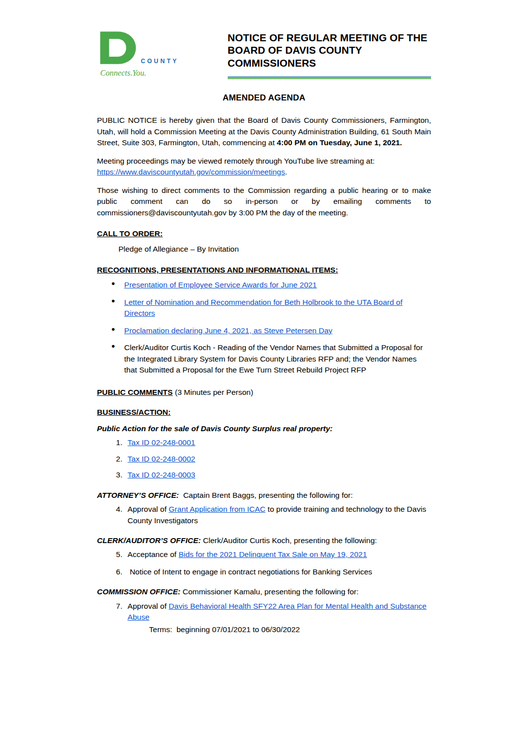COUNTY Connects.You.
NOTICE OF REGULAR MEETING OF THE
BOARD OF DAVIS COUNTY COMMISSIONERS
AMENDED AGENDA
PUBLIC NOTICE is hereby given that the Board of Davis County Commissioners, Farmington, Utah, will hold a Commission Meeting at the Davis County Administration Building, 61 South Main Street, Suite 303, Farmington, Utah, commencing at 4:00 PM on Tuesday, June 1, 2021.
Meeting proceedings may be viewed remotely through YouTube live streaming at:
https://www.daviscountyutah.gov/commission/meetings.
Those wishing to direct comments to the Commission regarding a public hearing or to make public comment can do so in-person or by emailing comments to commissioners@daviscountyutah.gov by 3:00 PM the day of the meeting.
CALL TO ORDER:
Pledge of Allegiance – By Invitation
RECOGNITIONS, PRESENTATIONS AND INFORMATIONAL ITEMS:
Presentation of Employee Service Awards for June 2021
Letter of Nomination and Recommendation for Beth Holbrook to the UTA Board of Directors
Proclamation declaring June 4, 2021, as Steve Petersen Day
Clerk/Auditor Curtis Koch - Reading of the Vendor Names that Submitted a Proposal for the Integrated Library System for Davis County Libraries RFP and; the Vendor Names that Submitted a Proposal for the Ewe Turn Street Rebuild Project RFP
PUBLIC COMMENTS (3 Minutes per Person)
BUSINESS/ACTION:
Public Action for the sale of Davis County Surplus real property:
Tax ID 02-248-0001
Tax ID 02-248-0002
Tax ID 02-248-0003
ATTORNEY’S OFFICE: Captain Brent Baggs, presenting the following for:
Approval of Grant Application from ICAC to provide training and technology to the Davis County Investigators
CLERK/AUDITOR’S OFFICE: Clerk/Auditor Curtis Koch, presenting the following:
Acceptance of Bids for the 2021 Delinquent Tax Sale on May 19, 2021
Notice of Intent to engage in contract negotiations for Banking Services
COMMISSION OFFICE: Commissioner Kamalu, presenting the following for:
Approval of Davis Behavioral Health SFY22 Area Plan for Mental Health and Substance Abuse Terms: beginning 07/01/2021 to 06/30/2022